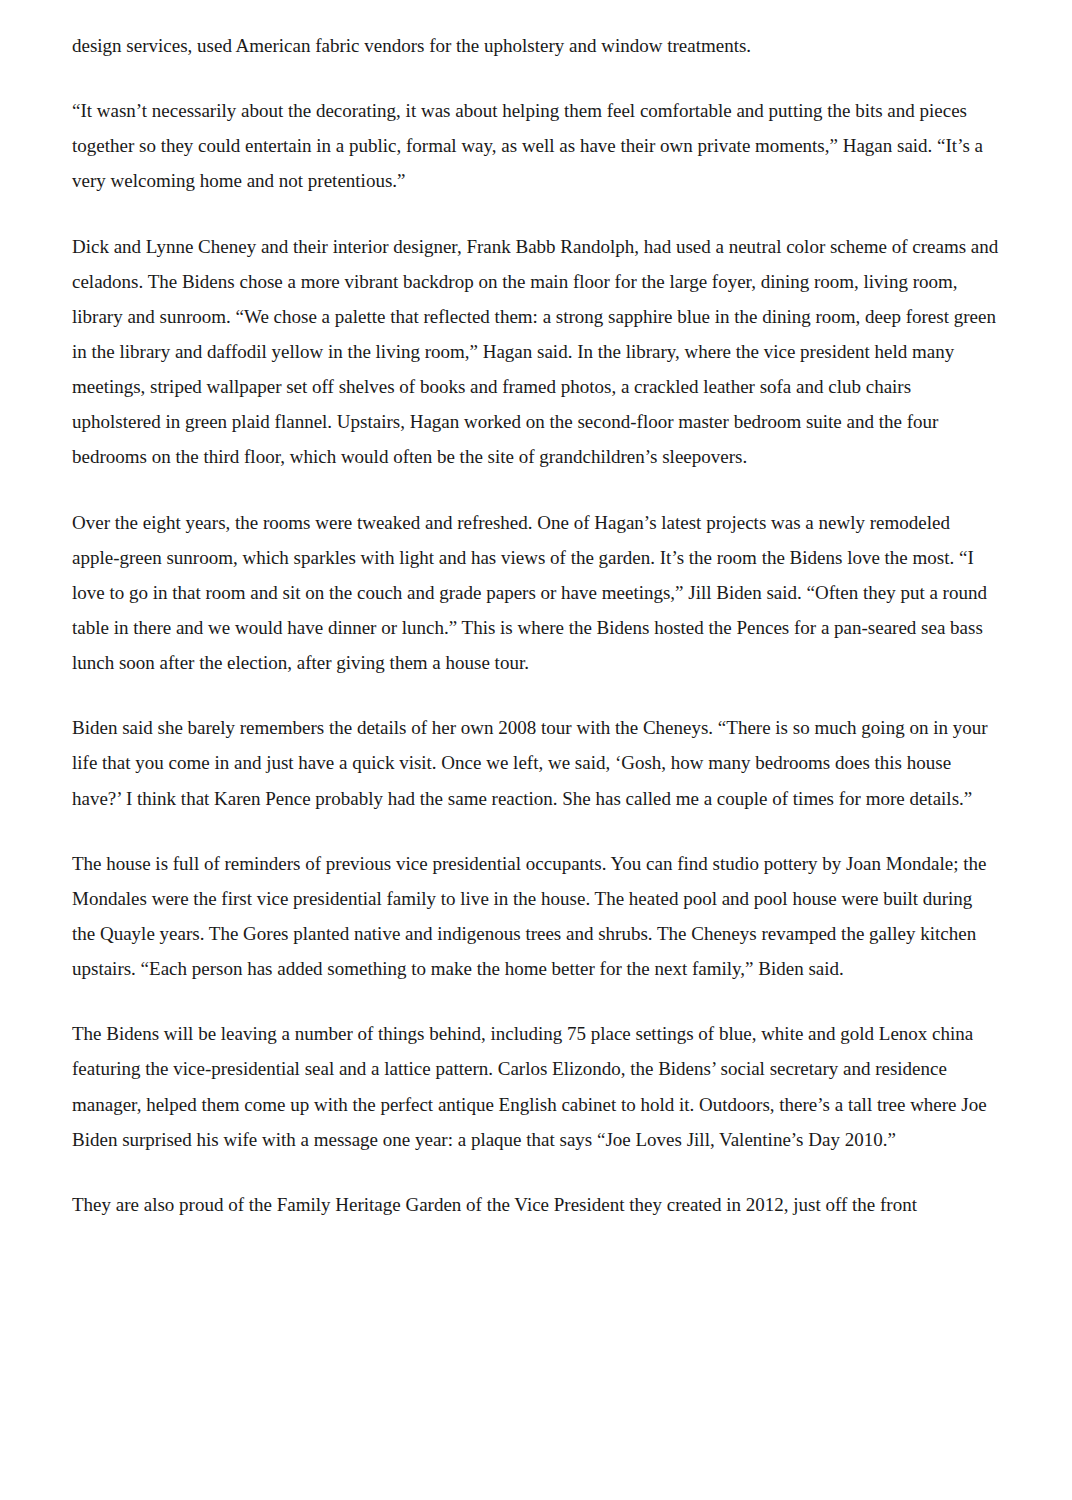design services, used American fabric vendors for the upholstery and window treatments.
“It wasn’t necessarily about the decorating, it was about helping them feel comfortable and putting the bits and pieces together so they could entertain in a public, formal way, as well as have their own private moments,” Hagan said. “It’s a very welcoming home and not pretentious.”
Dick and Lynne Cheney and their interior designer, Frank Babb Randolph, had used a neutral color scheme of creams and celadons. The Bidens chose a more vibrant backdrop on the main floor for the large foyer, dining room, living room, library and sunroom. “We chose a palette that reflected them: a strong sapphire blue in the dining room, deep forest green in the library and daffodil yellow in the living room,” Hagan said. In the library, where the vice president held many meetings, striped wallpaper set off shelves of books and framed photos, a crackled leather sofa and club chairs upholstered in green plaid flannel. Upstairs, Hagan worked on the second-floor master bedroom suite and the four bedrooms on the third floor, which would often be the site of grandchildren’s sleepovers.
Over the eight years, the rooms were tweaked and refreshed. One of Hagan’s latest projects was a newly remodeled apple-green sunroom, which sparkles with light and has views of the garden. It’s the room the Bidens love the most. “I love to go in that room and sit on the couch and grade papers or have meetings,” Jill Biden said. “Often they put a round table in there and we would have dinner or lunch.” This is where the Bidens hosted the Pences for a pan-seared sea bass lunch soon after the election, after giving them a house tour.
Biden said she barely remembers the details of her own 2008 tour with the Cheneys. “There is so much going on in your life that you come in and just have a quick visit. Once we left, we said, ‘Gosh, how many bedrooms does this house have?’ I think that Karen Pence probably had the same reaction. She has called me a couple of times for more details.”
The house is full of reminders of previous vice presidential occupants. You can find studio pottery by Joan Mondale; the Mondales were the first vice presidential family to live in the house. The heated pool and pool house were built during the Quayle years. The Gores planted native and indigenous trees and shrubs. The Cheneys revamped the galley kitchen upstairs. “Each person has added something to make the home better for the next family,” Biden said.
The Bidens will be leaving a number of things behind, including 75 place settings of blue, white and gold Lenox china featuring the vice-presidential seal and a lattice pattern. Carlos Elizondo, the Bidens’ social secretary and residence manager, helped them come up with the perfect antique English cabinet to hold it. Outdoors, there’s a tall tree where Joe Biden surprised his wife with a message one year: a plaque that says “Joe Loves Jill, Valentine’s Day 2010.”
They are also proud of the Family Heritage Garden of the Vice President they created in 2012, just off the front